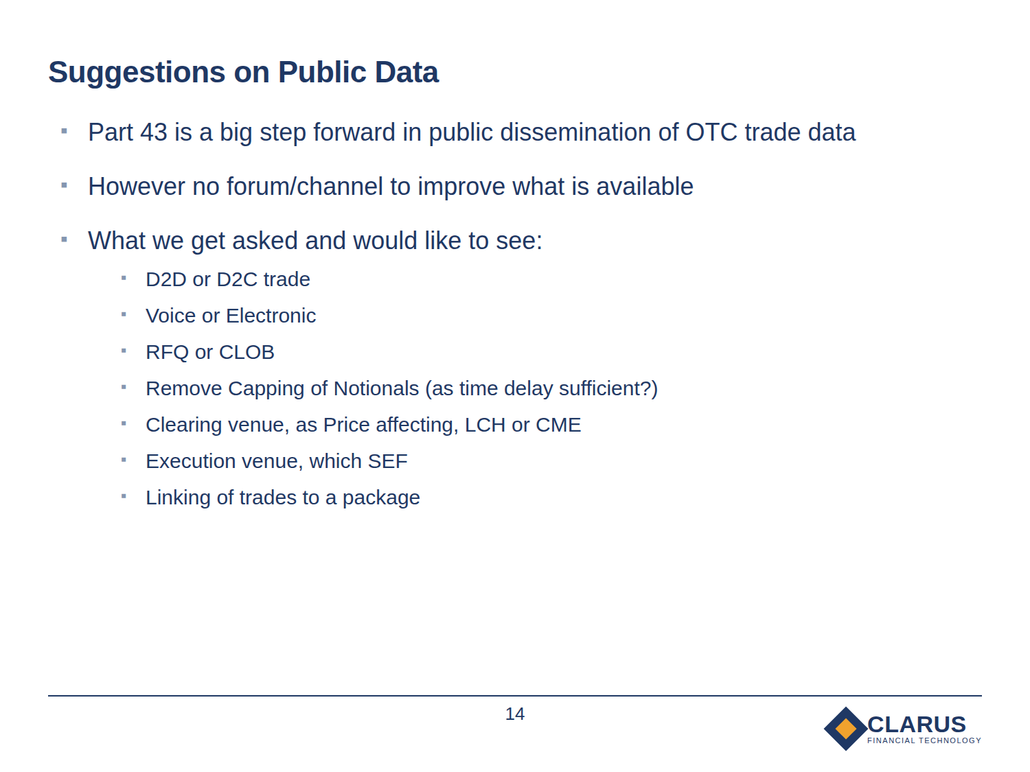Suggestions on Public Data
Part 43 is a big step forward in public dissemination of OTC trade data
However no forum/channel to improve what is available
What we get asked and would like to see:
D2D or D2C trade
Voice or Electronic
RFQ or CLOB
Remove Capping of Notionals (as time delay sufficient?)
Clearing venue, as Price affecting, LCH or CME
Execution venue, which SEF
Linking of trades to a package
14
CLARUS
FINANCIAL TECHNOLOGY